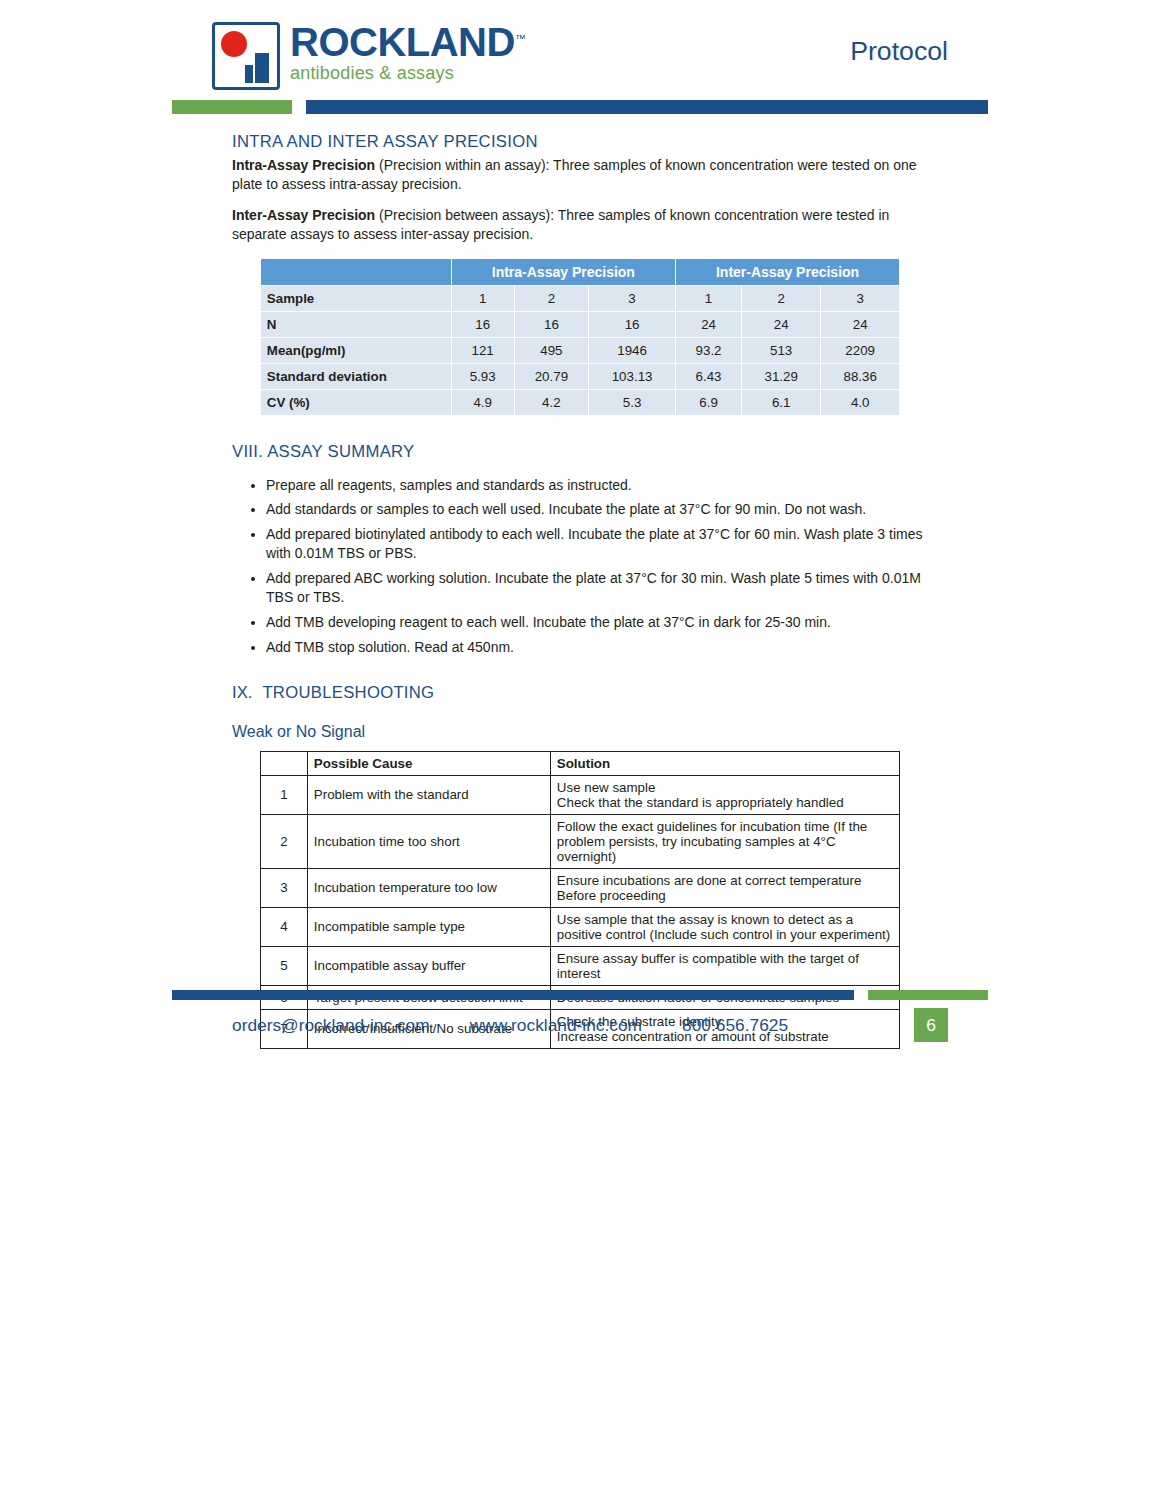ROCKLAND™
antibodies & assays
Protocol
INTRA AND INTER ASSAY PRECISION
Intra-Assay Precision (Precision within an assay): Three samples of known concentration were tested on one plate to assess intra-assay precision.
Inter-Assay Precision (Precision between assays): Three samples of known concentration were tested in separate assays to assess inter-assay precision.
| | Intra-Assay Precision | Inter-Assay Precision |
| --- | --- | --- |
| Sample | 1 | 2 | 3 | 1 | 2 | 3 |
| N | 16 | 16 | 16 | 24 | 24 | 24 |
| Mean(pg/ml) | 121 | 495 | 1946 | 93.2 | 513 | 2209 |
| Standard deviation | 5.93 | 20.79 | 103.13 | 6.43 | 31.29 | 88.36 |
| CV (%) | 4.9 | 4.2 | 5.3 | 6.9 | 6.1 | 4.0 |
VIII. ASSAY SUMMARY
Prepare all reagents, samples and standards as instructed.
Add standards or samples to each well used. Incubate the plate at 37°C for 90 min. Do not wash.
Add prepared biotinylated antibody to each well. Incubate the plate at 37°C for 60 min. Wash plate 3 times with 0.01M TBS or PBS.
Add prepared ABC working solution. Incubate the plate at 37°C for 30 min. Wash plate 5 times with 0.01M TBS or TBS.
Add TMB developing reagent to each well. Incubate the plate at 37°C in dark for 25-30 min.
Add TMB stop solution. Read at 450nm.
IX.
TROUBLESHOOTING
Weak or No Signal
| | Possible Cause | Solution |
| --- | --- | --- |
| 1 | Problem with the standard | Use new sample Check that the standard is appropriately handled |
| 2 | Incubation time too short | Follow the exact guidelines for incubation time (If the problem persists, try incubating samples at 4°C overnight) |
| 3 | Incubation temperature too low | Ensure incubations are done at correct temperature Before proceeding |
| 4 | Incompatible sample type | Use sample that the assay is known to detect as a positive control (Include such control in your experiment) |
| 5 | Incompatible assay buffer | Ensure assay buffer is compatible with the target of interest |
| 6 | Target present below detection limit | Decrease dilution factor or concentrate samples |
| 7 | Incorrect/Insufficient/No substrate | Check the substrate identity Increase concentration or amount of substrate |
orders@rockland-inc.com www.rockland-inc.com 800.656.7625
6